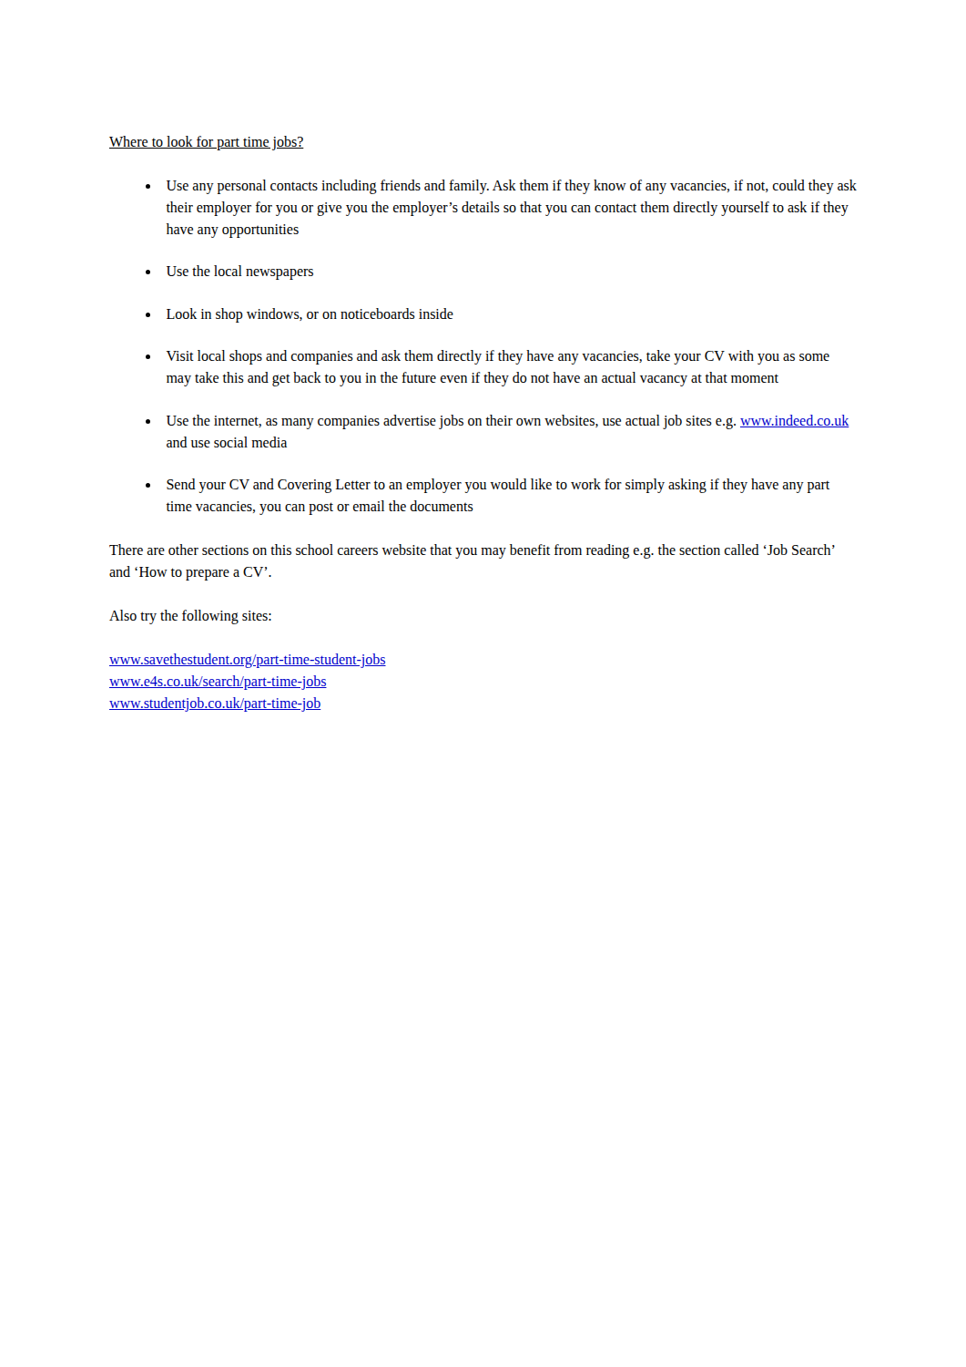Where to look for part time jobs?
Use any personal contacts including friends and family. Ask them if they know of any vacancies, if not, could they ask their employer for you or give you the employer’s details so that you can contact them directly yourself to ask if they have any opportunities
Use the local newspapers
Look in shop windows, or on noticeboards inside
Visit local shops and companies and ask them directly if they have any vacancies, take your CV with you as some may take this and get back to you in the future even if they do not have an actual vacancy at that moment
Use the internet, as many companies advertise jobs on their own websites, use actual job sites e.g. www.indeed.co.uk and use social media
Send your CV and Covering Letter to an employer you would like to work for simply asking if they have any part time vacancies, you can post or email the documents
There are other sections on this school careers website that you may benefit from reading e.g. the section called ‘Job Search’ and ‘How to prepare a CV’.
Also try the following sites:
www.savethestudent.org/part-time-student-jobs www.e4s.co.uk/search/part-time-jobs www.studentjob.co.uk/part-time-job